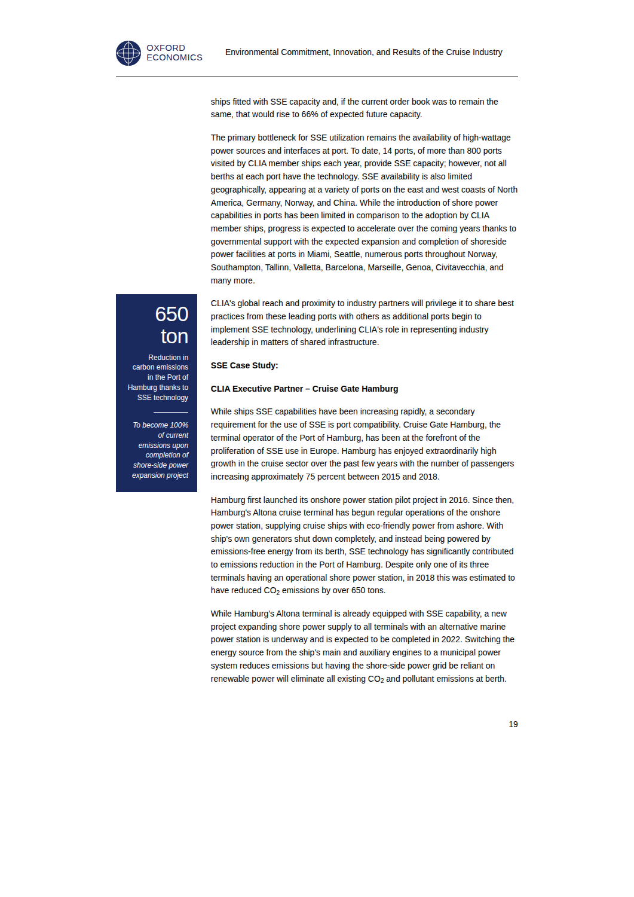OXFORD
ECONOMICS
Environmental Commitment, Innovation, and Results of the Cruise Industry
650 ton
Reduction in carbon emissions in the Port of Hamburg thanks to SSE technology
To become 100% of current emissions upon completion of shore-side power expansion project
ships fitted with SSE capacity and, if the current order book was to remain the same, that would rise to 66% of expected future capacity.
The primary bottleneck for SSE utilization remains the availability of high-wattage power sources and interfaces at port. To date, 14 ports, of more than 800 ports visited by CLIA member ships each year, provide SSE capacity; however, not all berths at each port have the technology. SSE availability is also limited geographically, appearing at a variety of ports on the east and west coasts of North America, Germany, Norway, and China. While the introduction of shore power capabilities in ports has been limited in comparison to the adoption by CLIA member ships, progress is expected to accelerate over the coming years thanks to governmental support with the expected expansion and completion of shoreside power facilities at ports in Miami, Seattle, numerous ports throughout Norway, Southampton, Tallinn, Valletta, Barcelona, Marseille, Genoa, Civitavecchia, and many more.
CLIA's global reach and proximity to industry partners will privilege it to share best practices from these leading ports with others as additional ports begin to implement SSE technology, underlining CLIA's role in representing industry leadership in matters of shared infrastructure.
SSE Case Study:
CLIA Executive Partner – Cruise Gate Hamburg
While ships SSE capabilities have been increasing rapidly, a secondary requirement for the use of SSE is port compatibility. Cruise Gate Hamburg, the terminal operator of the Port of Hamburg, has been at the forefront of the proliferation of SSE use in Europe. Hamburg has enjoyed extraordinarily high growth in the cruise sector over the past few years with the number of passengers increasing approximately 75 percent between 2015 and 2018.
Hamburg first launched its onshore power station pilot project in 2016. Since then, Hamburg's Altona cruise terminal has begun regular operations of the onshore power station, supplying cruise ships with eco-friendly power from ashore. With ship's own generators shut down completely, and instead being powered by emissions-free energy from its berth, SSE technology has significantly contributed to emissions reduction in the Port of Hamburg. Despite only one of its three terminals having an operational shore power station, in 2018 this was estimated to have reduced CO2 emissions by over 650 tons.
While Hamburg's Altona terminal is already equipped with SSE capability, a new project expanding shore power supply to all terminals with an alternative marine power station is underway and is expected to be completed in 2022. Switching the energy source from the ship's main and auxiliary engines to a municipal power system reduces emissions but having the shore-side power grid be reliant on renewable power will eliminate all existing CO2 and pollutant emissions at berth.
19